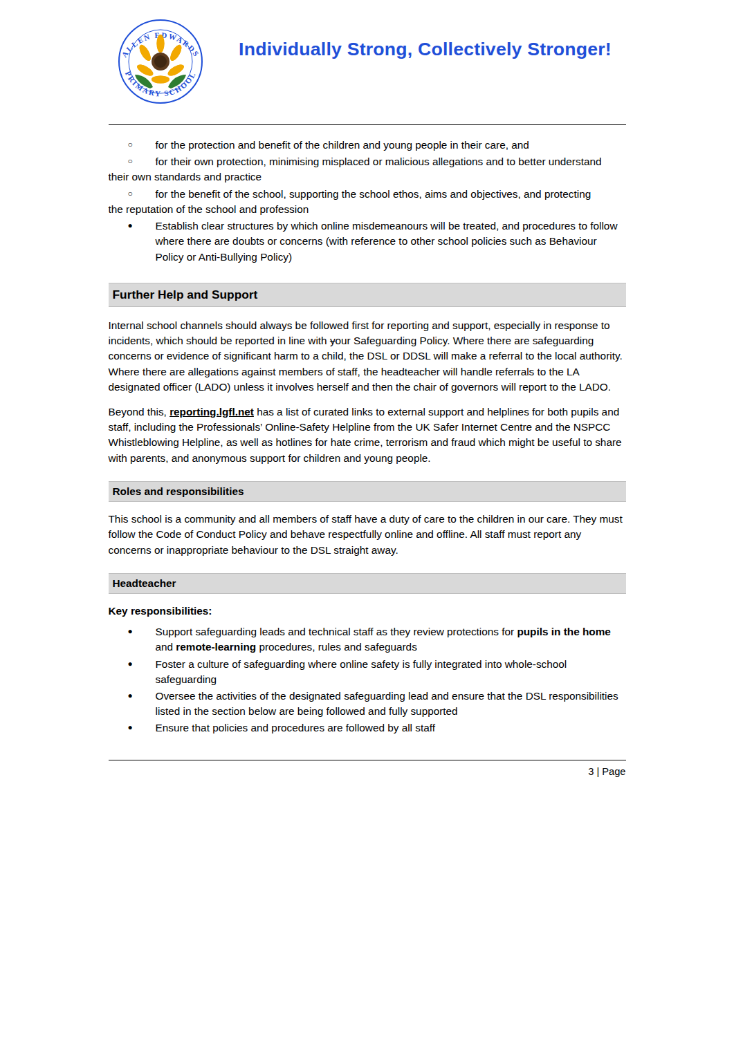ALLEN EDWARDS PRIMARY SCHOOL
Individually Strong, Collectively Stronger!
for the protection and benefit of the children and young people in their care, and
for their own protection, minimising misplaced or malicious allegations and to better understand their own standards and practice
for the benefit of the school, supporting the school ethos, aims and objectives, and protecting the reputation of the school and profession
Establish clear structures by which online misdemeanours will be treated, and procedures to follow where there are doubts or concerns (with reference to other school policies such as Behaviour Policy or Anti-Bullying Policy)
Further Help and Support
Internal school channels should always be followed first for reporting and support, especially in response to incidents, which should be reported in line with your Safeguarding Policy. Where there are safeguarding concerns or evidence of significant harm to a child, the DSL or DDSL will make a referral to the local authority. Where there are allegations against members of staff, the headteacher will handle referrals to the LA designated officer (LADO) unless it involves herself and then the chair of governors will report to the LADO.
Beyond this, reporting.lgfl.net has a list of curated links to external support and helplines for both pupils and staff, including the Professionals’ Online-Safety Helpline from the UK Safer Internet Centre and the NSPCC Whistleblowing Helpline, as well as hotlines for hate crime, terrorism and fraud which might be useful to share with parents, and anonymous support for children and young people.
Roles and responsibilities
This school is a community and all members of staff have a duty of care to the children in our care. They must follow the Code of Conduct Policy and behave respectfully online and offline. All staff must report any concerns or inappropriate behaviour to the DSL straight away.
Headteacher
Key responsibilities:
Support safeguarding leads and technical staff as they review protections for pupils in the home and remote-learning procedures, rules and safeguards
Foster a culture of safeguarding where online safety is fully integrated into whole-school safeguarding
Oversee the activities of the designated safeguarding lead and ensure that the DSL responsibilities listed in the section below are being followed and fully supported
Ensure that policies and procedures are followed by all staff
3 | Page